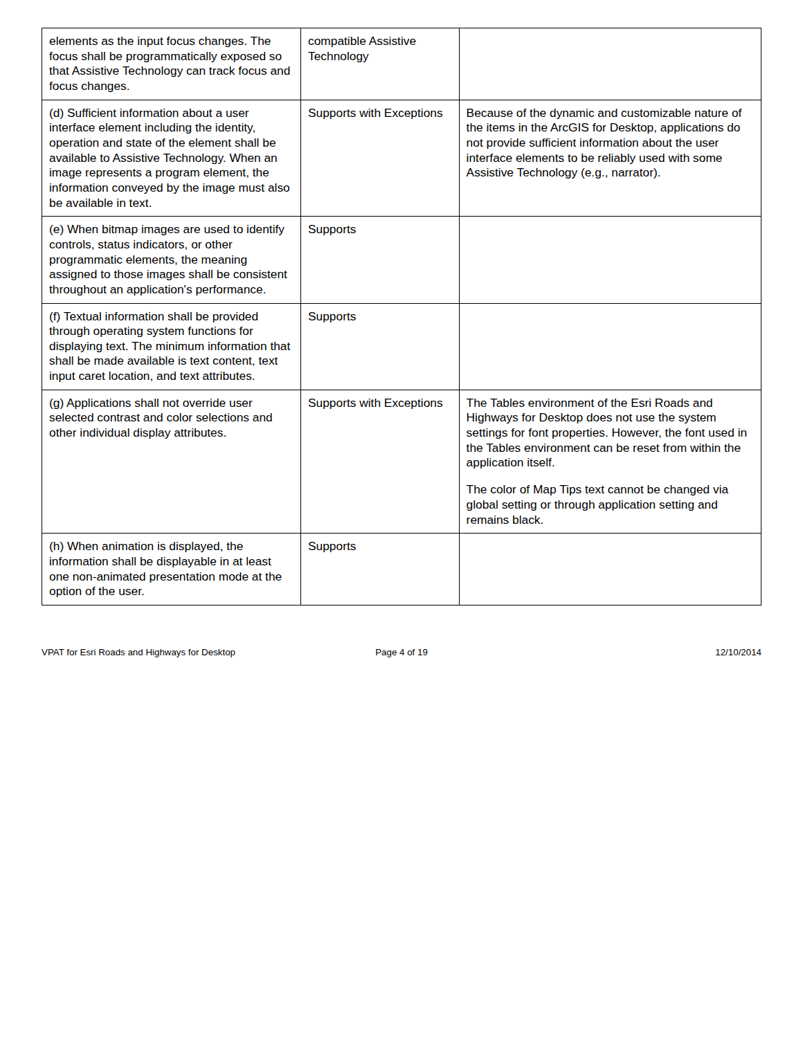| elements as the input focus changes. The focus shall be programmatically exposed so that Assistive Technology can track focus and focus changes. | compatible Assistive Technology | |
| (d) Sufficient information about a user interface element including the identity, operation and state of the element shall be available to Assistive Technology. When an image represents a program element, the information conveyed by the image must also be available in text. | Supports with Exceptions | Because of the dynamic and customizable nature of the items in the ArcGIS for Desktop, applications do not provide sufficient information about the user interface elements to be reliably used with some Assistive Technology (e.g., narrator). |
| (e) When bitmap images are used to identify controls, status indicators, or other programmatic elements, the meaning assigned to those images shall be consistent throughout an application's performance. | Supports | |
| (f) Textual information shall be provided through operating system functions for displaying text. The minimum information that shall be made available is text content, text input caret location, and text attributes. | Supports | |
| (g) Applications shall not override user selected contrast and color selections and other individual display attributes. | Supports with Exceptions | The Tables environment of the Esri Roads and Highways for Desktop does not use the system settings for font properties. However, the font used in the Tables environment can be reset from within the application itself. The color of Map Tips text cannot be changed via global setting or through application setting and remains black. |
| (h) When animation is displayed, the information shall be displayable in at least one non-animated presentation mode at the option of the user. | Supports | |
VPAT for Esri Roads and Highways for Desktop
Page 4 of 19
12/10/2014